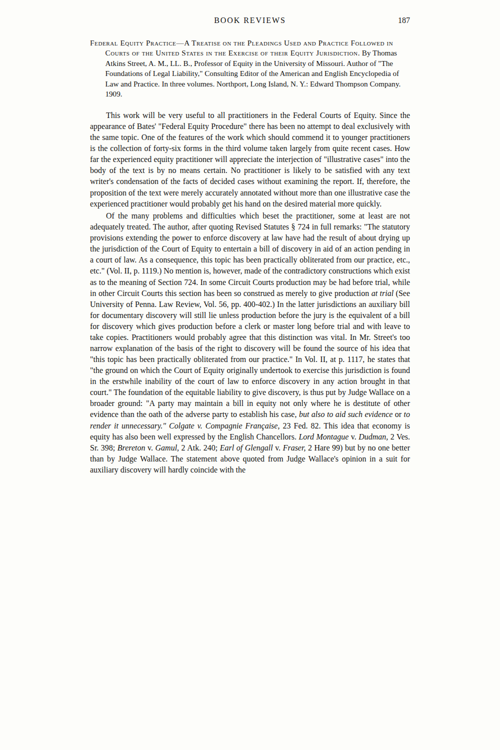BOOK REVIEWS 187
Federal Equity Practice—A Treatise on the Pleadings Used and Practice Followed in Courts of the United States in the Exercise of their Equity Jurisdiction. By Thomas Atkins Street, A. M., LL. B., Professor of Equity in the University of Missouri. Author of "The Foundations of Legal Liability," Consulting Editor of the American and English Encyclopedia of Law and Practice. In three volumes. Northport, Long Island, N. Y.: Edward Thompson Company. 1909.
This work will be very useful to all practitioners in the Federal Courts of Equity. Since the appearance of Bates' "Federal Equity Procedure" there has been no attempt to deal exclusively with the same topic. One of the features of the work which should commend it to younger practitioners is the collection of forty-six forms in the third volume taken largely from quite recent cases. How far the experienced equity practitioner will appreciate the interjection of "illustrative cases" into the body of the text is by no means certain. No practitioner is likely to be satisfied with any text writer's condensation of the facts of decided cases without examining the report. If, therefore, the proposition of the text were merely accurately annotated without more than one illustrative case the experienced practitioner would probably get his hand on the desired material more quickly.
Of the many problems and difficulties which beset the practitioner, some at least are not adequately treated. The author, after quoting Revised Statutes § 724 in full remarks: "The statutory provisions extending the power to enforce discovery at law have had the result of about drying up the jurisdiction of the Court of Equity to entertain a bill of discovery in aid of an action pending in a court of law. As a consequence, this topic has been practically obliterated from our practice, etc., etc." (Vol. II, p. 1119.) No mention is, however, made of the contradictory constructions which exist as to the meaning of Section 724. In some Circuit Courts production may be had before trial, while in other Circuit Courts this section has been so construed as merely to give production at trial (See University of Penna. Law Review, Vol. 56, pp. 400-402.) In the latter jurisdictions an auxiliary bill for documentary discovery will still lie unless production before the jury is the equivalent of a bill for discovery which gives production before a clerk or master long before trial and with leave to take copies. Practitioners would probably agree that this distinction was vital. In Mr. Street's too narrow explanation of the basis of the right to discovery will be found the source of his idea that "this topic has been practically obliterated from our practice." In Vol. II, at p. 1117, he states that "the ground on which the Court of Equity originally undertook to exercise this jurisdiction is found in the erstwhile inability of the court of law to enforce discovery in any action brought in that court." The foundation of the equitable liability to give discovery, is thus put by Judge Wallace on a broader ground: "A party may maintain a bill in equity not only where he is destitute of other evidence than the oath of the adverse party to establish his case, but also to aid such evidence or to render it unnecessary." Colgate v. Compagnie Française, 23 Fed. 82. This idea that economy is equity has also been well expressed by the English Chancellors. Lord Montague v. Dudman, 2 Ves. Sr. 398; Brereton v. Gamul, 2 Atk. 240; Earl of Glengall v. Fraser, 2 Hare 99) but by no one better than by Judge Wallace. The statement above quoted from Judge Wallace's opinion in a suit for auxiliary discovery will hardly coincide with the